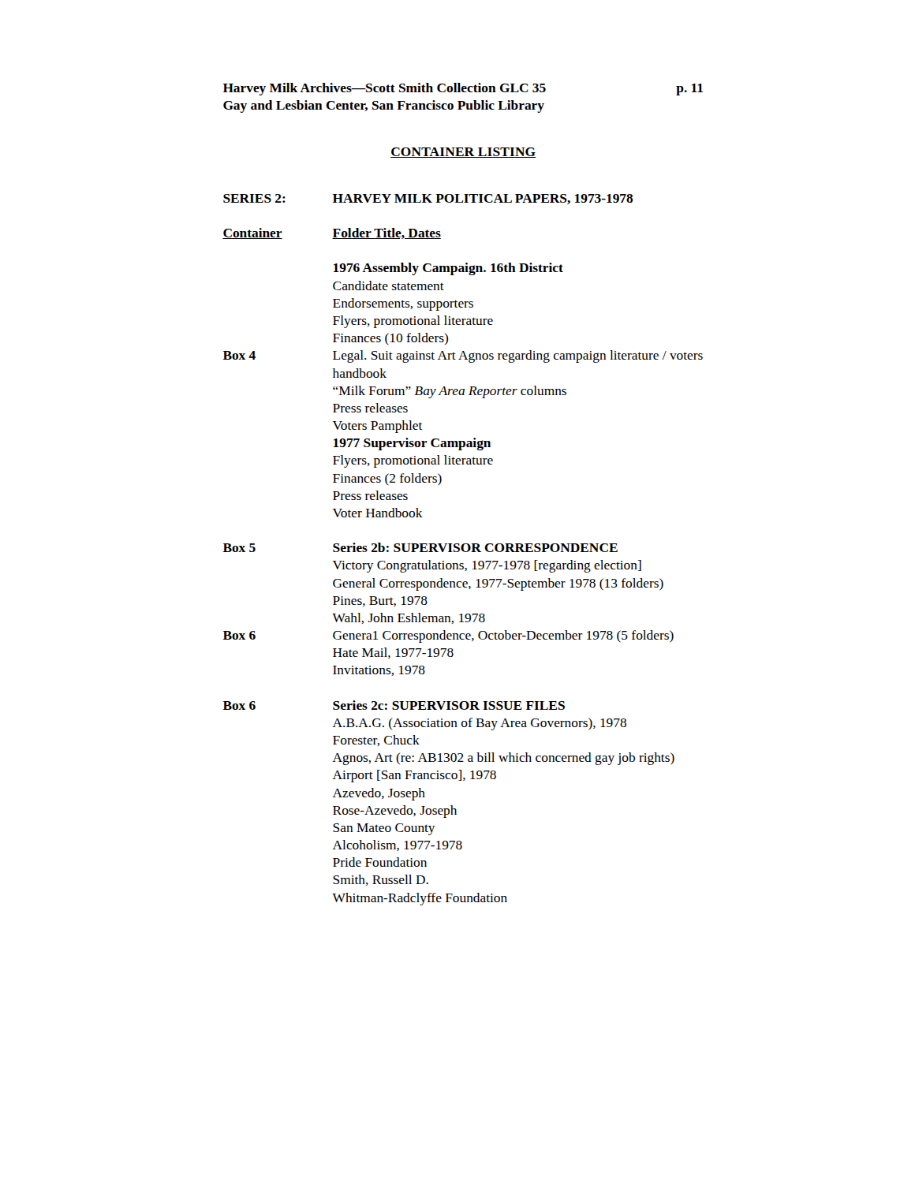Harvey Milk Archives—Scott Smith Collection GLC 35
Gay and Lesbian Center, San Francisco Public Library
p. 11
CONTAINER LISTING
| SERIES 2: | HARVEY MILK POLITICAL PAPERS, 1973-1978 |
| Container | Folder Title, Dates |
| | 1976 Assembly Campaign. 16th District |
| | Candidate statement |
| | Endorsements, supporters |
| | Flyers, promotional literature |
| | Finances (10 folders) |
| Box 4 | Legal. Suit against Art Agnos regarding campaign literature / voters |
| | handbook |
| | “Milk Forum” Bay Area Reporter columns |
| | Press releases |
| | Voters Pamphlet |
| | 1977 Supervisor Campaign |
| | Flyers, promotional literature |
| | Finances (2 folders) |
| | Press releases |
| | Voter Handbook |
| Box 5 | Series 2b: SUPERVISOR CORRESPONDENCE |
| | Victory Congratulations, 1977-1978 [regarding election] |
| | General Correspondence, 1977-September 1978 (13 folders) |
| | Pines, Burt, 1978 |
| | Wahl, John Eshleman, 1978 |
| Box 6 | Genera1 Correspondence, October-December 1978 (5 folders) |
| | Hate Mail, 1977-1978 |
| | Invitations, 1978 |
| Box 6 | Series 2c: SUPERVISOR ISSUE FILES |
| | A.B.A.G. (Association of Bay Area Governors), 1978 |
| | Forester, Chuck |
| | Agnos, Art (re: AB1302 a bill which concerned gay job rights) |
| | Airport [San Francisco], 1978 |
| | Azevedo, Joseph |
| | Rose-Azevedo, Joseph |
| | San Mateo County |
| | Alcoholism, 1977-1978 |
| | Pride Foundation |
| | Smith, Russell D. |
| | Whitman-Radclyffe Foundation |